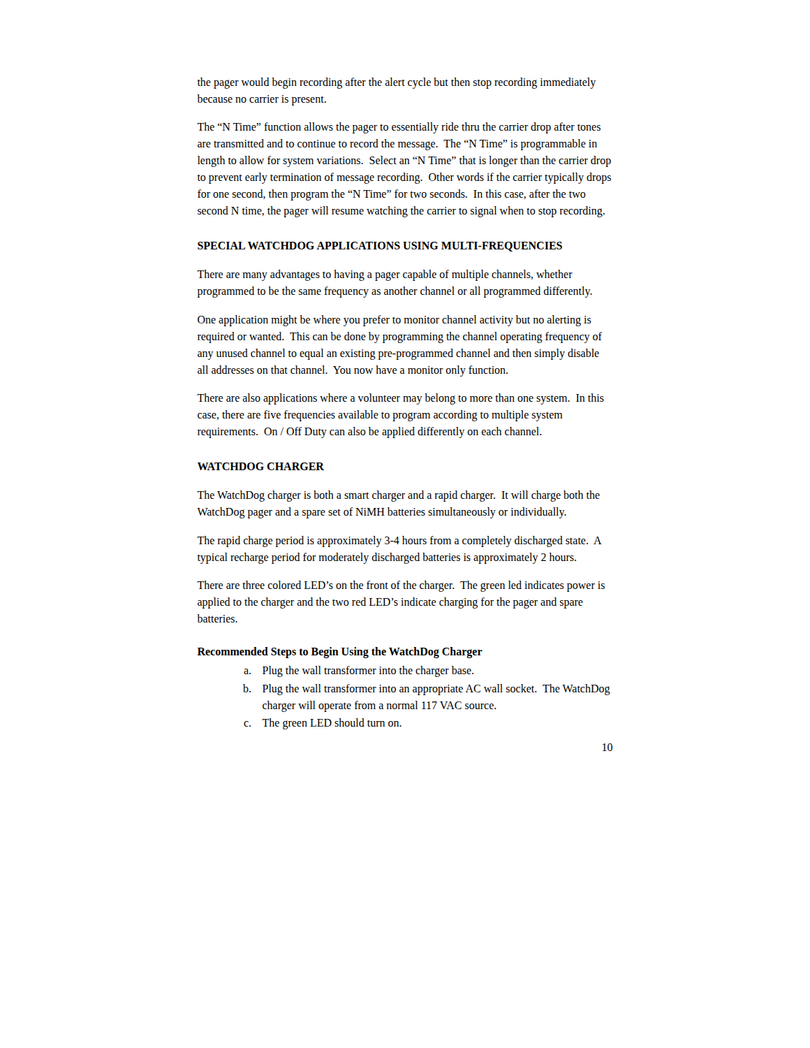the pager would begin recording after the alert cycle but then stop recording immediately because no carrier is present.
The “N Time” function allows the pager to essentially ride thru the carrier drop after tones are transmitted and to continue to record the message. The “N Time” is programmable in length to allow for system variations. Select an “N Time” that is longer than the carrier drop to prevent early termination of message recording. Other words if the carrier typically drops for one second, then program the “N Time” for two seconds. In this case, after the two second N time, the pager will resume watching the carrier to signal when to stop recording.
Special WatchDog Applications Using Multi-Frequencies
There are many advantages to having a pager capable of multiple channels, whether programmed to be the same frequency as another channel or all programmed differently.
One application might be where you prefer to monitor channel activity but no alerting is required or wanted. This can be done by programming the channel operating frequency of any unused channel to equal an existing pre-programmed channel and then simply disable all addresses on that channel. You now have a monitor only function.
There are also applications where a volunteer may belong to more than one system. In this case, there are five frequencies available to program according to multiple system requirements. On / Off Duty can also be applied differently on each channel.
WatchDog Charger
The WatchDog charger is both a smart charger and a rapid charger. It will charge both the WatchDog pager and a spare set of NiMH batteries simultaneously or individually.
The rapid charge period is approximately 3-4 hours from a completely discharged state. A typical recharge period for moderately discharged batteries is approximately 2 hours.
There are three colored LED’s on the front of the charger. The green led indicates power is applied to the charger and the two red LED’s indicate charging for the pager and spare batteries.
Recommended Steps to Begin Using the WatchDog Charger
Plug the wall transformer into the charger base.
Plug the wall transformer into an appropriate AC wall socket. The WatchDog charger will operate from a normal 117 VAC source.
The green LED should turn on.
10